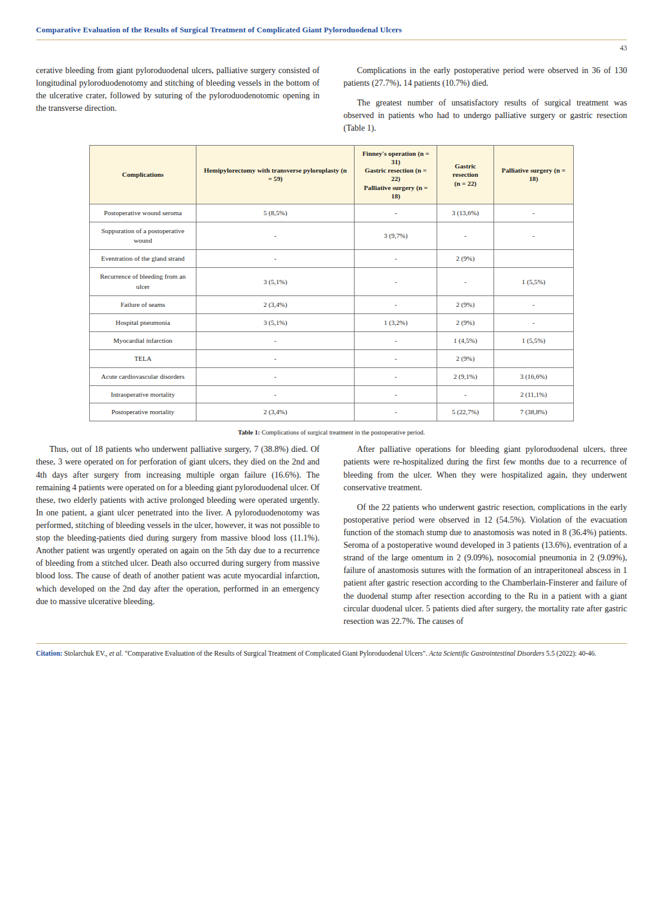Comparative Evaluation of the Results of Surgical Treatment of Complicated Giant Pyloroduodenal Ulcers
43
cerative bleeding from giant pyloroduodenal ulcers, palliative surgery consisted of longitudinal pyloroduodenotomy and stitching of bleeding vessels in the bottom of the ulcerative crater, followed by suturing of the pyloroduodenotomic opening in the transverse direction.
Complications in the early postoperative period were observed in 36 of 130 patients (27.7%), 14 patients (10.7%) died.
The greatest number of unsatisfactory results of surgical treatment was observed in patients who had to undergo palliative surgery or gastric resection (Table 1).
Table 1: Complications of surgical treatment in the postoperative period.
| Complications | Hemipylorectomy with transverse pyloroplasty (n = 59) | Finney's operation (n = 31) Gastric resection (n = 22) Palliative surgery (n = 18) | Gastric resection (n = 22) | Palliative surgery (n = 18) |
| --- | --- | --- | --- | --- |
| Postoperative wound seroma | 5 (8,5%) | - | 3 (13,6%) | - |
| Suppuration of a postoperative wound | - | 3 (9,7%) | - | - |
| Eventration of the gland strand | - | - | 2 (9%) | |
| Recurrence of bleeding from an ulcer | 3 (5,1%) | - | - | 1 (5,5%) |
| Failure of seams | 2 (3,4%) | - | 2 (9%) | - |
| Hospital pneumonia | 3 (5,1%) | 1 (3,2%) | 2 (9%) | - |
| Myocardial infarction | - | - | 1 (4,5%) | 1 (5,5%) |
| TELA | - | - | 2 (9%) | |
| Acute cardiovascular disorders | - | - | 2 (9,1%) | 3 (16,6%) |
| Intraoperative mortality | - | - | - | 2 (11,1%) |
| Postoperative mortality | 2 (3,4%) | - | 5 (22,7%) | 7 (38,8%) |
Thus, out of 18 patients who underwent palliative surgery, 7 (38.8%) died. Of these, 3 were operated on for perforation of giant ulcers, they died on the 2nd and 4th days after surgery from increasing multiple organ failure (16.6%). The remaining 4 patients were operated on for a bleeding giant pyloroduodenal ulcer. Of these, two elderly patients with active prolonged bleeding were operated urgently. In one patient, a giant ulcer penetrated into the liver. A pyloroduodenotomy was performed, stitching of bleeding vessels in the ulcer, however, it was not possible to stop the bleeding-patients died during surgery from massive blood loss (11.1%). Another patient was urgently operated on again on the 5th day due to a recurrence of bleeding from a stitched ulcer. Death also occurred during surgery from massive blood loss. The cause of death of another patient was acute myocardial infarction, which developed on the 2nd day after the operation, performed in an emergency due to massive ulcerative bleeding.
After palliative operations for bleeding giant pyloroduodenal ulcers, three patients were re-hospitalized during the first few months due to a recurrence of bleeding from the ulcer. When they were hospitalized again, they underwent conservative treatment.
Of the 22 patients who underwent gastric resection, complications in the early postoperative period were observed in 12 (54.5%). Violation of the evacuation function of the stomach stump due to anastomosis was noted in 8 (36.4%) patients. Seroma of a postoperative wound developed in 3 patients (13.6%), eventration of a strand of the large omentum in 2 (9.09%), nosocomial pneumonia in 2 (9.09%), failure of anastomosis sutures with the formation of an intraperitoneal abscess in 1 patient after gastric resection according to the Chamberlain-Finsterer and failure of the duodenal stump after resection according to the Ru in a patient with a giant circular duodenal ulcer. 5 patients died after surgery, the mortality rate after gastric resection was 22.7%. The causes of
Citation: Stolarchuk EV., et al. "Comparative Evaluation of the Results of Surgical Treatment of Complicated Giant Pyloroduodenal Ulcers". Acta Scientific Gastrointestinal Disorders 5.5 (2022): 40-46.